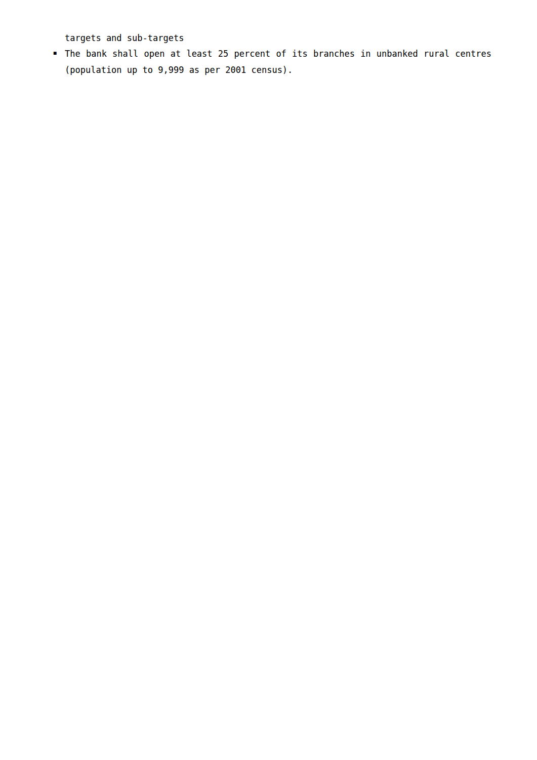targets and sub-targets
The bank shall open at least 25 percent of its branches in unbanked rural centres (population up to 9,999 as per 2001 census).